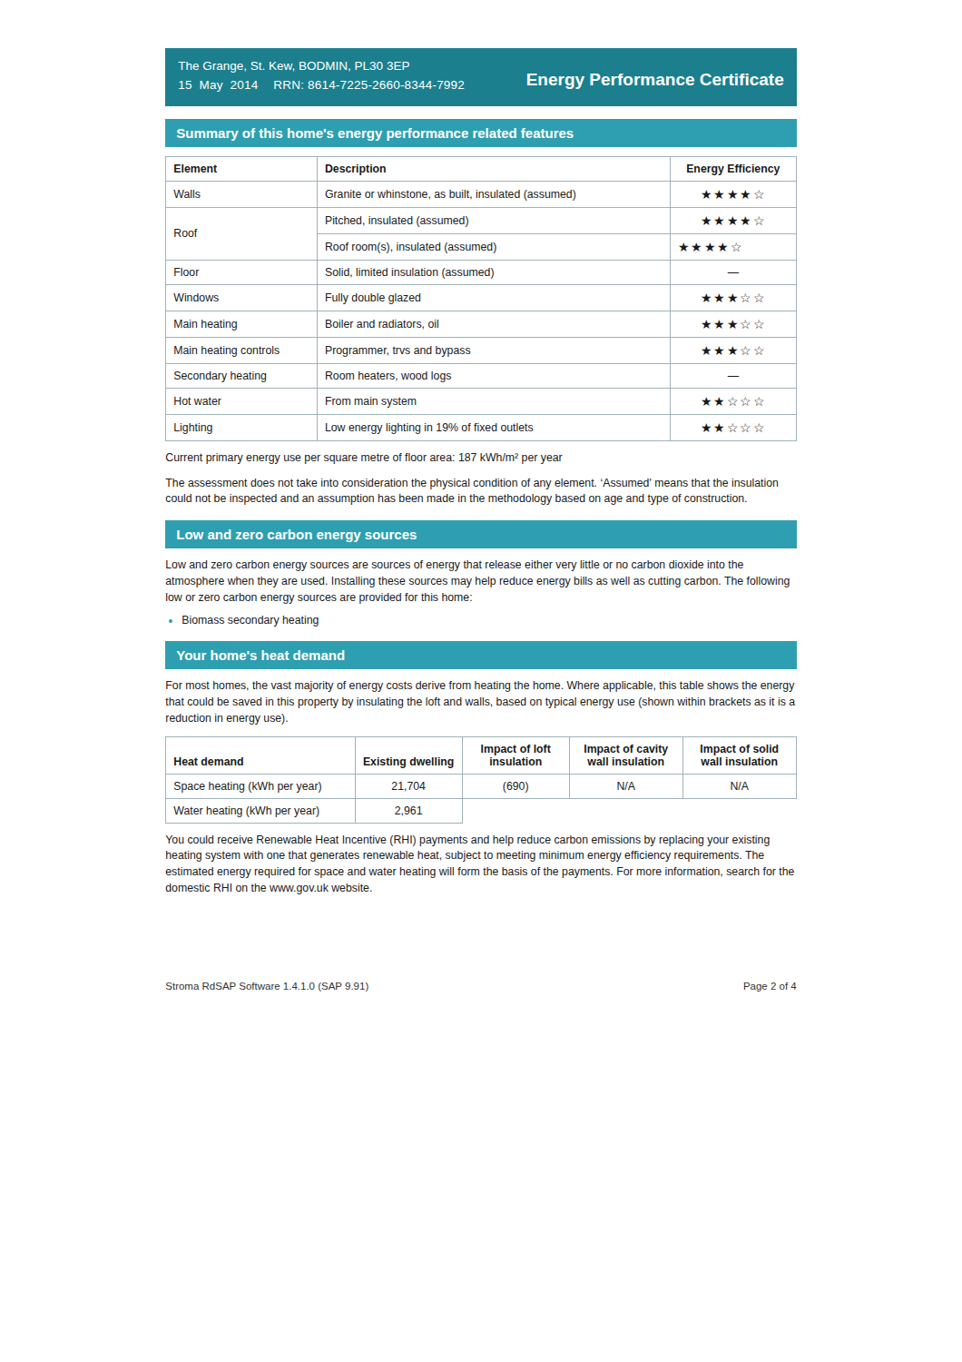The Grange, St. Kew, BODMIN, PL30 3EP
15 May 2014 RRN: 8614-7225-2660-8344-7992
Energy Performance Certificate
Summary of this home's energy performance related features
| Element | Description | Energy Efficiency |
| --- | --- | --- |
| Walls | Granite or whinstone, as built, insulated (assumed) | ★★★★☆ |
| Roof | Pitched, insulated (assumed) | ★★★★☆ |
| Roof room(s), insulated (assumed) | ★★★★☆ |
| Floor | Solid, limited insulation (assumed) | — |
| Windows | Fully double glazed | ★★★☆☆ |
| Main heating | Boiler and radiators, oil | ★★★☆☆ |
| Main heating controls | Programmer, trvs and bypass | ★★★☆☆ |
| Secondary heating | Room heaters, wood logs | — |
| Hot water | From main system | ★★☆☆☆ |
| Lighting | Low energy lighting in 19% of fixed outlets | ★★☆☆☆ |
Current primary energy use per square metre of floor area: 187 kWh/m² per year
The assessment does not take into consideration the physical condition of any element. ‘Assumed' means that the insulation could not be inspected and an assumption has been made in the methodology based on age and type of construction.
Low and zero carbon energy sources
Low and zero carbon energy sources are sources of energy that release either very little or no carbon dioxide into the atmosphere when they are used. Installing these sources may help reduce energy bills as well as cutting carbon. The following low or zero carbon energy sources are provided for this home:
Biomass secondary heating
Your home's heat demand
For most homes, the vast majority of energy costs derive from heating the home. Where applicable, this table shows the energy that could be saved in this property by insulating the loft and walls, based on typical energy use (shown within brackets as it is a reduction in energy use).
| Heat demand | Existing dwelling | Impact of loft insulation | Impact of cavity wall insulation | Impact of solid wall insulation |
| --- | --- | --- | --- | --- |
| Space heating (kWh per year) | 21,704 | (690) | N/A | N/A |
| Water heating (kWh per year) | 2,961 | | | |
You could receive Renewable Heat Incentive (RHI) payments and help reduce carbon emissions by replacing your existing heating system with one that generates renewable heat, subject to meeting minimum energy efficiency requirements. The estimated energy required for space and water heating will form the basis of the payments. For more information, search for the domestic RHI on the www.gov.uk website.
Stroma RdSAP Software 1.4.1.0 (SAP 9.91)
Page 2 of 4